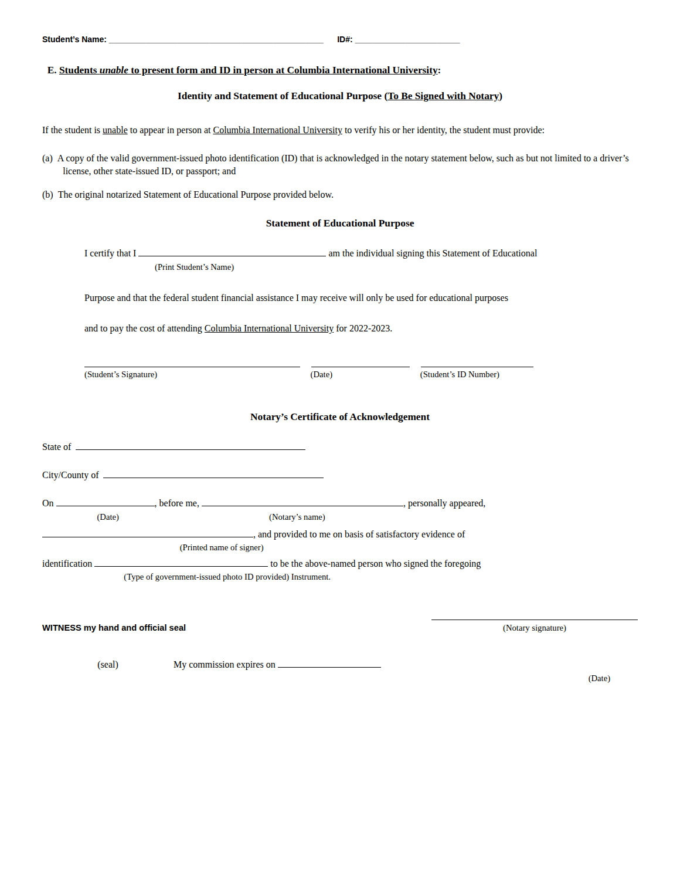Student’s Name: _______________________________________________ ID#: _______________________
E. Students unable to present form and ID in person at Columbia International University:
Identity and Statement of Educational Purpose (To Be Signed with Notary)
If the student is unable to appear in person at Columbia International University to verify his or her identity, the student must provide:
(a) A copy of the valid government-issued photo identification (ID) that is acknowledged in the notary statement below, such as but not limited to a driver’s license, other state-issued ID, or passport; and
(b) The original notarized Statement of Educational Purpose provided below.
Statement of Educational Purpose
I certify that I am the individual signing this Statement of Educational
(Print Student’s Name)
Purpose and that the federal student financial assistance I may receive will only be used for educational purposes
and to pay the cost of attending Columbia International University for 2022-2023.
| (Student’s Signature) | (Date) | (Student’s ID Number) |
Notary’s Certificate of Acknowledgement
State of
City/County of
On , before me, , personally appeared,
(Date) (Notary’s name)
, and provided to me on basis of satisfactory evidence of
(Printed name of signer)
identification to be the above-named person who signed the foregoing
(Type of government-issued photo ID provided) Instrument.
WITNESS my hand and official seal
(Notary signature)
(seal)
My commission expires on (Date)